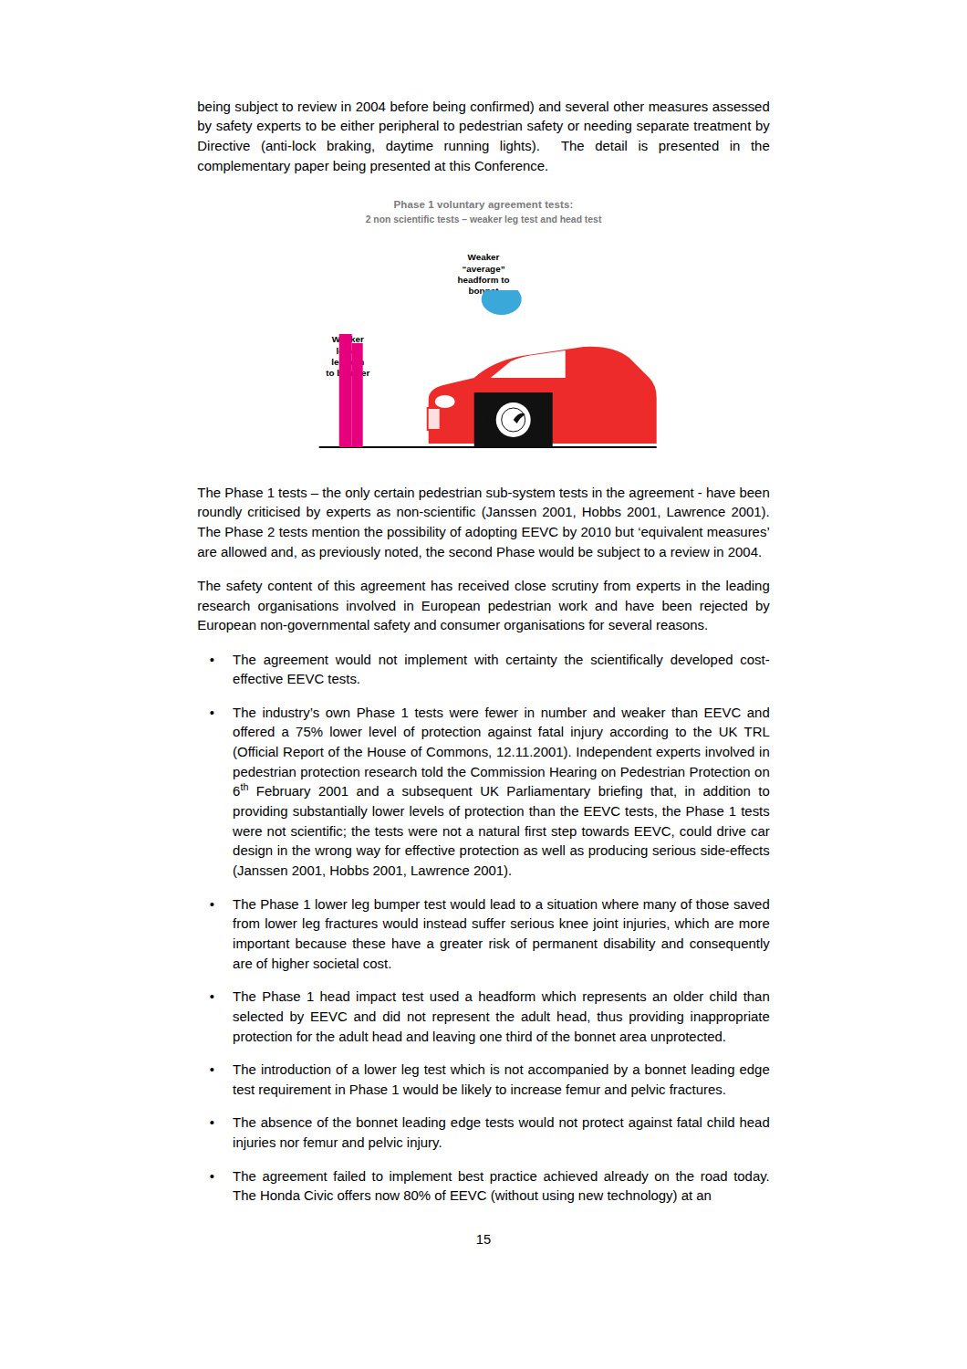being subject to review in 2004 before being confirmed) and several other measures assessed by safety experts to be either peripheral to pedestrian safety or needing separate treatment by Directive (anti-lock braking, daytime running lights). The detail is presented in the complementary paper being presented at this Conference.
Phase 1 voluntary agreement tests:
2 non scientific tests – weaker leg test and head test
Weaker
“average”
headform to
bonnet
Weaker
lower
legform
to bumper
The Phase 1 tests – the only certain pedestrian sub-system tests in the agreement - have been roundly criticised by experts as non-scientific (Janssen 2001, Hobbs 2001, Lawrence 2001). The Phase 2 tests mention the possibility of adopting EEVC by 2010 but ‘equivalent measures’ are allowed and, as previously noted, the second Phase would be subject to a review in 2004.
The safety content of this agreement has received close scrutiny from experts in the leading research organisations involved in European pedestrian work and have been rejected by European non-governmental safety and consumer organisations for several reasons.
The agreement would not implement with certainty the scientifically developed cost-effective EEVC tests.
The industry’s own Phase 1 tests were fewer in number and weaker than EEVC and offered a 75% lower level of protection against fatal injury according to the UK TRL (Official Report of the House of Commons, 12.11.2001). Independent experts involved in pedestrian protection research told the Commission Hearing on Pedestrian Protection on 6th February 2001 and a subsequent UK Parliamentary briefing that, in addition to providing substantially lower levels of protection than the EEVC tests, the Phase 1 tests were not scientific; the tests were not a natural first step towards EEVC, could drive car design in the wrong way for effective protection as well as producing serious side-effects (Janssen 2001, Hobbs 2001, Lawrence 2001).
The Phase 1 lower leg bumper test would lead to a situation where many of those saved from lower leg fractures would instead suffer serious knee joint injuries, which are more important because these have a greater risk of permanent disability and consequently are of higher societal cost.
The Phase 1 head impact test used a headform which represents an older child than selected by EEVC and did not represent the adult head, thus providing inappropriate protection for the adult head and leaving one third of the bonnet area unprotected.
The introduction of a lower leg test which is not accompanied by a bonnet leading edge test requirement in Phase 1 would be likely to increase femur and pelvic fractures.
The absence of the bonnet leading edge tests would not protect against fatal child head injuries nor femur and pelvic injury.
The agreement failed to implement best practice achieved already on the road today. The Honda Civic offers now 80% of EEVC (without using new technology) at an
15